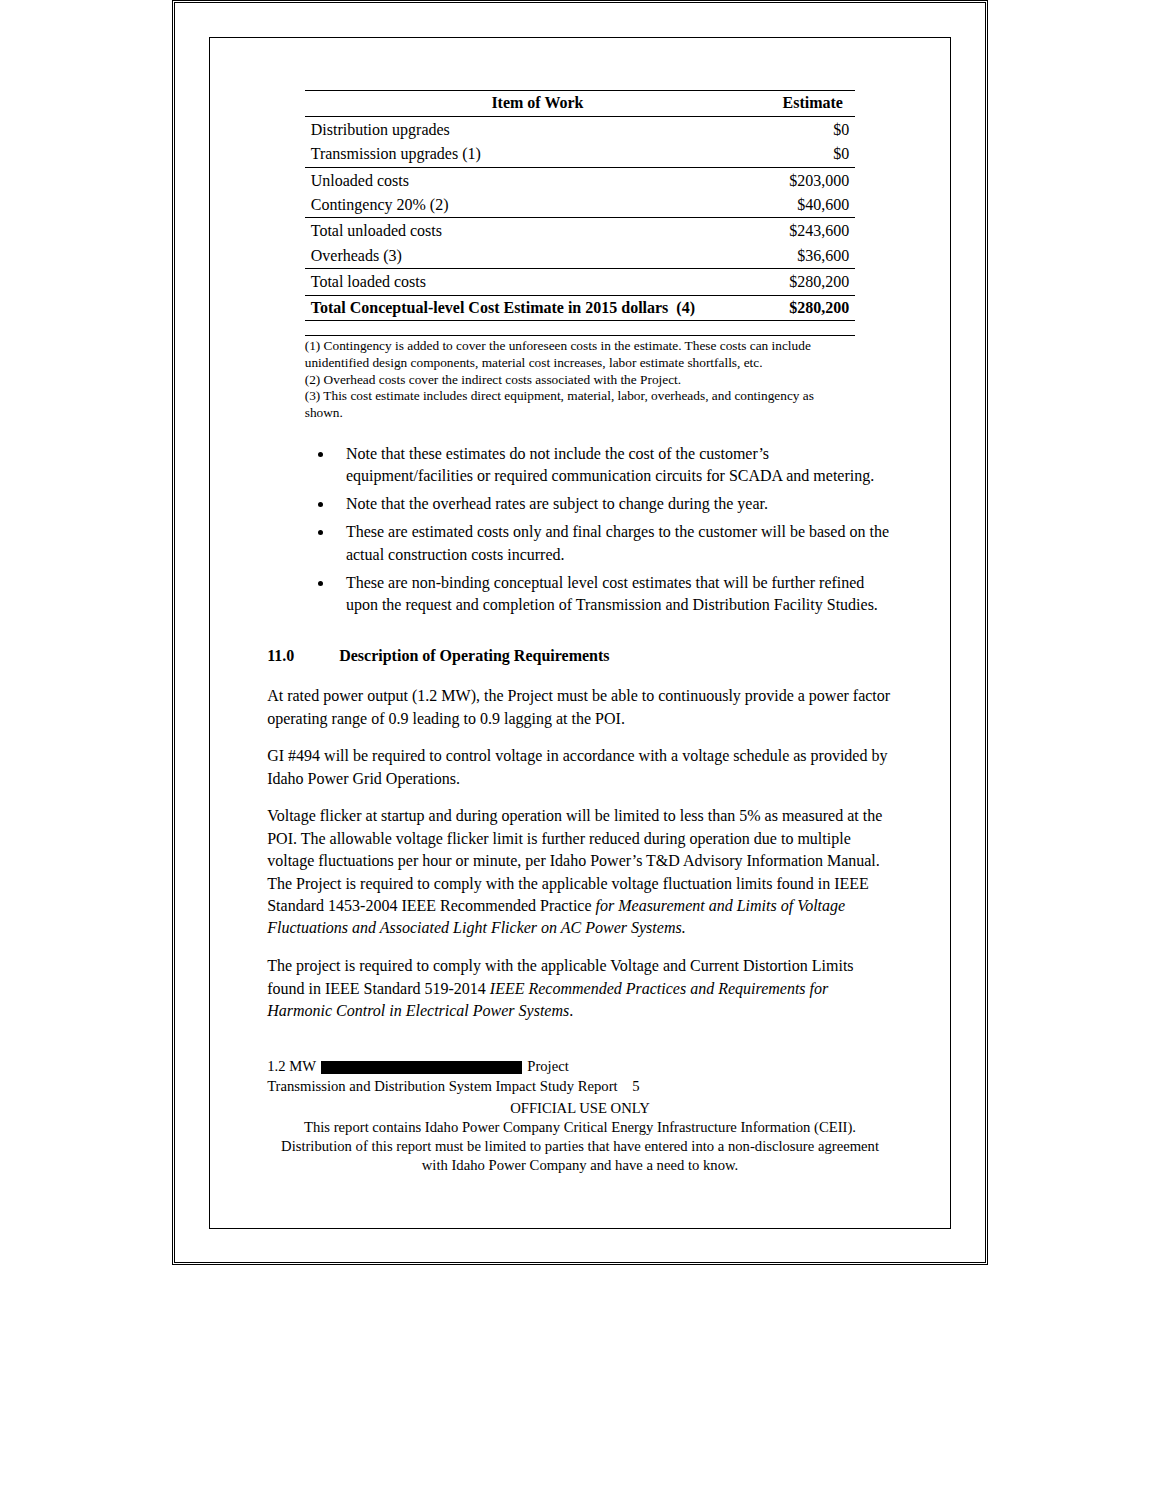| Item of Work | Estimate |
| --- | --- |
| Distribution upgrades | $0 |
| Transmission upgrades (1) | $0 |
| Unloaded costs | $203,000 |
| Contingency 20% (2) | $40,600 |
| Total unloaded costs | $243,600 |
| Overheads (3) | $36,600 |
| Total loaded costs | $280,200 |
| Total Conceptual-level Cost Estimate in 2015 dollars (4) | $280,200 |
(1) Contingency is added to cover the unforeseen costs in the estimate. These costs can include unidentified design components, material cost increases, labor estimate shortfalls, etc.
(2) Overhead costs cover the indirect costs associated with the Project.
(3) This cost estimate includes direct equipment, material, labor, overheads, and contingency as shown.
Note that these estimates do not include the cost of the customer’s equipment/facilities or required communication circuits for SCADA and metering.
Note that the overhead rates are subject to change during the year.
These are estimated costs only and final charges to the customer will be based on the actual construction costs incurred.
These are non-binding conceptual level cost estimates that will be further refined upon the request and completion of Transmission and Distribution Facility Studies.
11.0 Description of Operating Requirements
At rated power output (1.2 MW), the Project must be able to continuously provide a power factor operating range of 0.9 leading to 0.9 lagging at the POI.
GI #494 will be required to control voltage in accordance with a voltage schedule as provided by Idaho Power Grid Operations.
Voltage flicker at startup and during operation will be limited to less than 5% as measured at the POI. The allowable voltage flicker limit is further reduced during operation due to multiple voltage fluctuations per hour or minute, per Idaho Power’s T&D Advisory Information Manual. The Project is required to comply with the applicable voltage fluctuation limits found in IEEE Standard 1453-2004 IEEE Recommended Practice for Measurement and Limits of Voltage Fluctuations and Associated Light Flicker on AC Power Systems.
The project is required to comply with the applicable Voltage and Current Distortion Limits found in IEEE Standard 519-2014 IEEE Recommended Practices and Requirements for Harmonic Control in Electrical Power Systems.
1.2 MW Project
Transmission and Distribution System Impact Study Report 5
OFFICIAL USE ONLY
This report contains Idaho Power Company Critical Energy Infrastructure Information (CEII). Distribution of this report must be limited to parties that have entered into a non-disclosure agreement with Idaho Power Company and have a need to know.